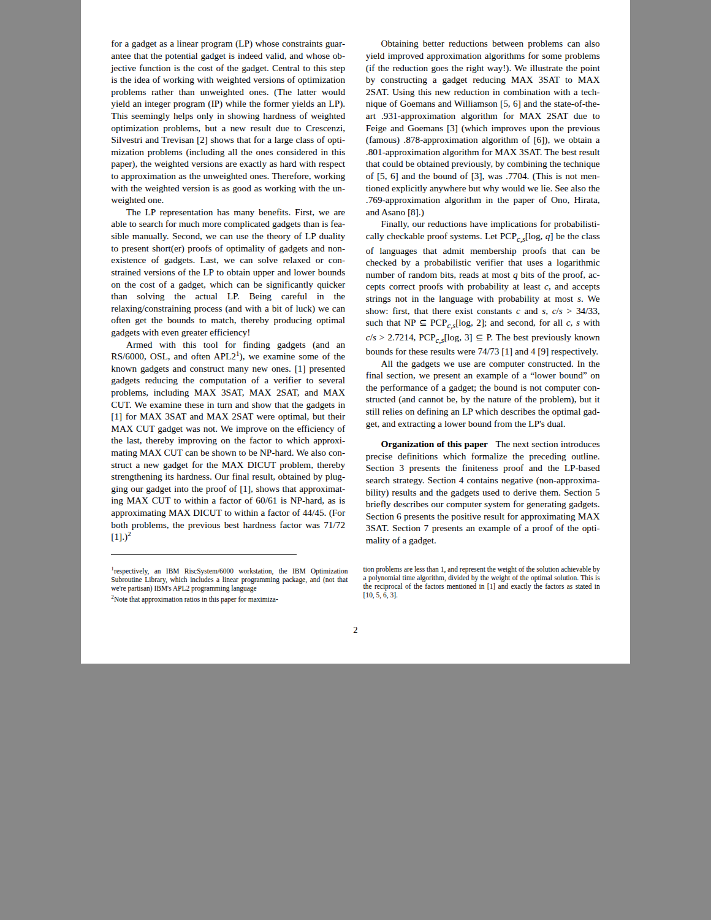for a gadget as a linear program (LP) whose constraints guarantee that the potential gadget is indeed valid, and whose objective function is the cost of the gadget. Central to this step is the idea of working with weighted versions of optimization problems rather than unweighted ones. (The latter would yield an integer program (IP) while the former yields an LP). This seemingly helps only in showing hardness of weighted optimization problems, but a new result due to Crescenzi, Silvestri and Trevisan [2] shows that for a large class of optimization problems (including all the ones considered in this paper), the weighted versions are exactly as hard with respect to approximation as the unweighted ones. Therefore, working with the weighted version is as good as working with the unweighted one.
The LP representation has many benefits. First, we are able to search for much more complicated gadgets than is feasible manually. Second, we can use the theory of LP duality to present short(er) proofs of optimality of gadgets and non-existence of gadgets. Last, we can solve relaxed or constrained versions of the LP to obtain upper and lower bounds on the cost of a gadget, which can be significantly quicker than solving the actual LP. Being careful in the relaxing/constraining process (and with a bit of luck) we can often get the bounds to match, thereby producing optimal gadgets with even greater efficiency!
Armed with this tool for finding gadgets (and an RS/6000, OSL, and often APL21), we examine some of the known gadgets and construct many new ones. [1] presented gadgets reducing the computation of a verifier to several problems, including MAX 3SAT, MAX 2SAT, and MAX CUT. We examine these in turn and show that the gadgets in [1] for MAX 3SAT and MAX 2SAT were optimal, but their MAX CUT gadget was not. We improve on the efficiency of the last, thereby improving on the factor to which approximating MAX CUT can be shown to be NP-hard. We also construct a new gadget for the MAX DICUT problem, thereby strengthening its hardness. Our final result, obtained by plugging our gadget into the proof of [1], shows that approximating MAX CUT to within a factor of 60/61 is NP-hard, as is approximating MAX DICUT to within a factor of 44/45. (For both problems, the previous best hardness factor was 71/72 [1].)2
Obtaining better reductions between problems can also yield improved approximation algorithms for some problems (if the reduction goes the right way!). We illustrate the point by constructing a gadget reducing MAX 3SAT to MAX 2SAT. Using this new reduction in combination with a technique of Goemans and Williamson [5, 6] and the state-of-the-art .931-approximation algorithm for MAX 2SAT due to Feige and Goemans [3] (which improves upon the previous (famous) .878-approximation algorithm of [6]), we obtain a .801-approximation algorithm for MAX 3SAT. The best result that could be obtained previously, by combining the technique of [5, 6] and the bound of [3], was .7704. (This is not mentioned explicitly anywhere but why would we lie. See also the .769-approximation algorithm in the paper of Ono, Hirata, and Asano [8].)
Finally, our reductions have implications for probabilistically checkable proof systems. Let PCPc,s[log, q] be the class of languages that admit membership proofs that can be checked by a probabilistic verifier that uses a logarithmic number of random bits, reads at most q bits of the proof, accepts correct proofs with probability at least c, and accepts strings not in the language with probability at most s. We show: first, that there exist constants c and s, c/s > 34/33, such that NP ⊆ PCPc,s[log, 2]; and second, for all c, s with c/s > 2.7214, PCPc,s[log, 3] ⊆ P. The best previously known bounds for these results were 74/73 [1] and 4 [9] respectively.
All the gadgets we use are computer constructed. In the final section, we present an example of a “lower bound” on the performance of a gadget; the bound is not computer constructed (and cannot be, by the nature of the problem), but it still relies on defining an LP which describes the optimal gadget, and extracting a lower bound from the LP's dual.
Organization of this paper The next section introduces precise definitions which formalize the preceding outline. Section 3 presents the finiteness proof and the LP-based search strategy. Section 4 contains negative (non-approximability) results and the gadgets used to derive them. Section 5 briefly describes our computer system for generating gadgets. Section 6 presents the positive result for approximating MAX 3SAT. Section 7 presents an example of a proof of the optimality of a gadget.
1respectively, an IBM RiscSystem/6000 workstation, the IBM Optimization Subroutine Library, which includes a linear programming package, and (not that we're partisan) IBM's APL2 programming language
2 Note that approximation ratios in this paper for maximiza-
tion problems are less than 1, and represent the weight of the solution achievable by a polynomial time algorithm, divided by the weight of the optimal solution. This is the reciprocal of the factors mentioned in [1] and exactly the factors as stated in [10, 5, 6, 3].
2